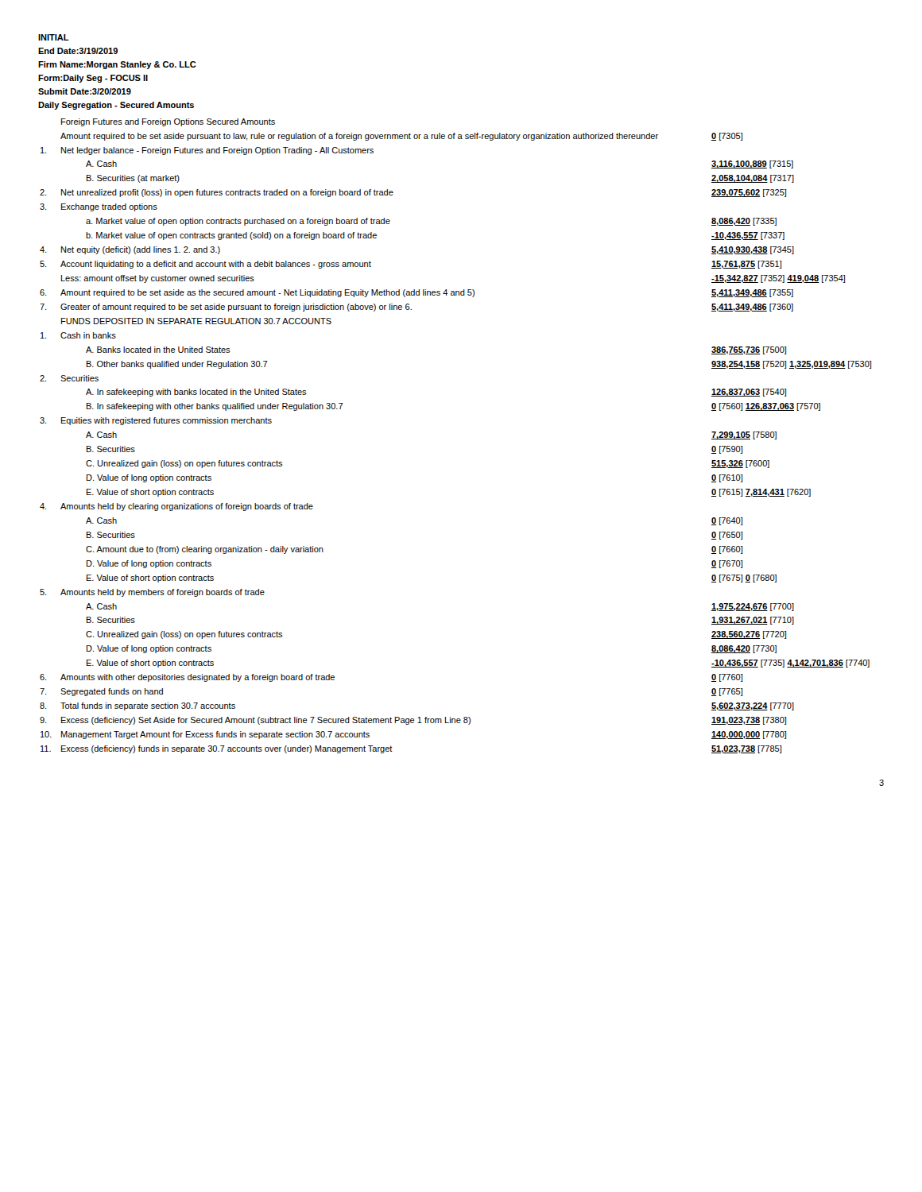INITIAL
End Date:3/19/2019
Firm Name:Morgan Stanley & Co. LLC
Form:Daily Seg - FOCUS II
Submit Date:3/20/2019
Daily Segregation - Secured Amounts
| | Foreign Futures and Foreign Options Secured Amounts | |
| | Amount required to be set aside pursuant to law, rule or regulation of a foreign government or a rule of a self-regulatory organization authorized thereunder | 0 [7305] |
| 1. | Net ledger balance - Foreign Futures and Foreign Option Trading - All Customers | |
| | A. Cash | 3,116,100,889 [7315] |
| | B. Securities (at market) | 2,058,104,084 [7317] |
| 2. | Net unrealized profit (loss) in open futures contracts traded on a foreign board of trade | 239,075,602 [7325] |
| 3. | Exchange traded options | |
| | a. Market value of open option contracts purchased on a foreign board of trade | 8,086,420 [7335] |
| | b. Market value of open contracts granted (sold) on a foreign board of trade | -10,436,557 [7337] |
| 4. | Net equity (deficit) (add lines 1. 2. and 3.) | 5,410,930,438 [7345] |
| 5. | Account liquidating to a deficit and account with a debit balances - gross amount | 15,761,875 [7351] |
| | Less: amount offset by customer owned securities | -15,342,827 [7352] 419,048 [7354] |
| 6. | Amount required to be set aside as the secured amount - Net Liquidating Equity Method (add lines 4 and 5) | 5,411,349,486 [7355] |
| 7. | Greater of amount required to be set aside pursuant to foreign jurisdiction (above) or line 6. | 5,411,349,486 [7360] |
| | FUNDS DEPOSITED IN SEPARATE REGULATION 30.7 ACCOUNTS | |
| 1. | Cash in banks | |
| | A. Banks located in the United States | 386,765,736 [7500] |
| | B. Other banks qualified under Regulation 30.7 | 938,254,158 [7520] 1,325,019,894 [7530] |
| 2. | Securities | |
| | A. In safekeeping with banks located in the United States | 126,837,063 [7540] |
| | B. In safekeeping with other banks qualified under Regulation 30.7 | 0 [7560] 126,837,063 [7570] |
| 3. | Equities with registered futures commission merchants | |
| | A. Cash | 7,299,105 [7580] |
| | B. Securities | 0 [7590] |
| | C. Unrealized gain (loss) on open futures contracts | 515,326 [7600] |
| | D. Value of long option contracts | 0 [7610] |
| | E. Value of short option contracts | 0 [7615] 7,814,431 [7620] |
| 4. | Amounts held by clearing organizations of foreign boards of trade | |
| | A. Cash | 0 [7640] |
| | B. Securities | 0 [7650] |
| | C. Amount due to (from) clearing organization - daily variation | 0 [7660] |
| | D. Value of long option contracts | 0 [7670] |
| | E. Value of short option contracts | 0 [7675] 0 [7680] |
| 5. | Amounts held by members of foreign boards of trade | |
| | A. Cash | 1,975,224,676 [7700] |
| | B. Securities | 1,931,267,021 [7710] |
| | C. Unrealized gain (loss) on open futures contracts | 238,560,276 [7720] |
| | D. Value of long option contracts | 8,086,420 [7730] |
| | E. Value of short option contracts | -10,436,557 [7735] 4,142,701,836 [7740] |
| 6. | Amounts with other depositories designated by a foreign board of trade | 0 [7760] |
| 7. | Segregated funds on hand | 0 [7765] |
| 8. | Total funds in separate section 30.7 accounts | 5,602,373,224 [7770] |
| 9. | Excess (deficiency) Set Aside for Secured Amount (subtract line 7 Secured Statement Page 1 from Line 8) | 191,023,738 [7380] |
| 10. | Management Target Amount for Excess funds in separate section 30.7 accounts | 140,000,000 [7780] |
| 11. | Excess (deficiency) funds in separate 30.7 accounts over (under) Management Target | 51,023,738 [7785] |
3